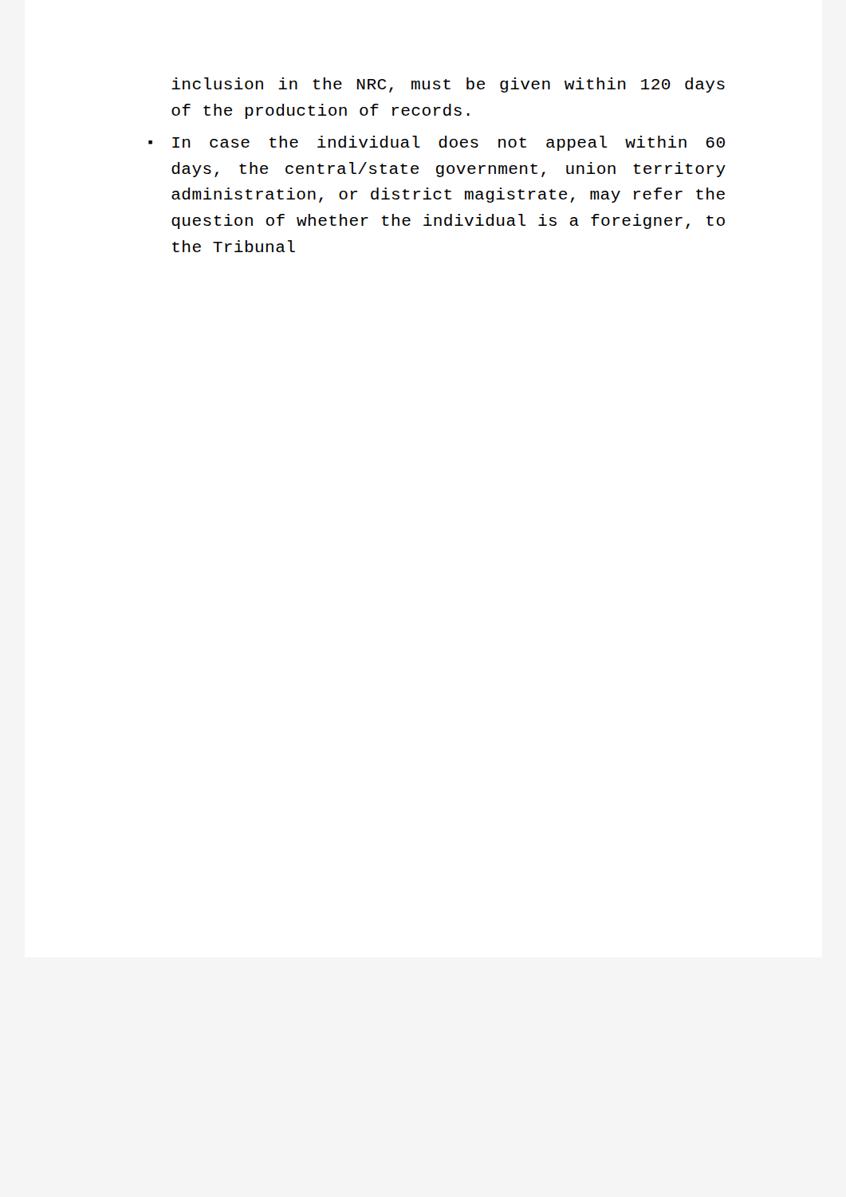inclusion in the NRC, must be given within 120 days of the production of records.
In case the individual does not appeal within 60 days, the central/state government, union territory administration, or district magistrate, may refer the question of whether the individual is a foreigner, to the Tribunal